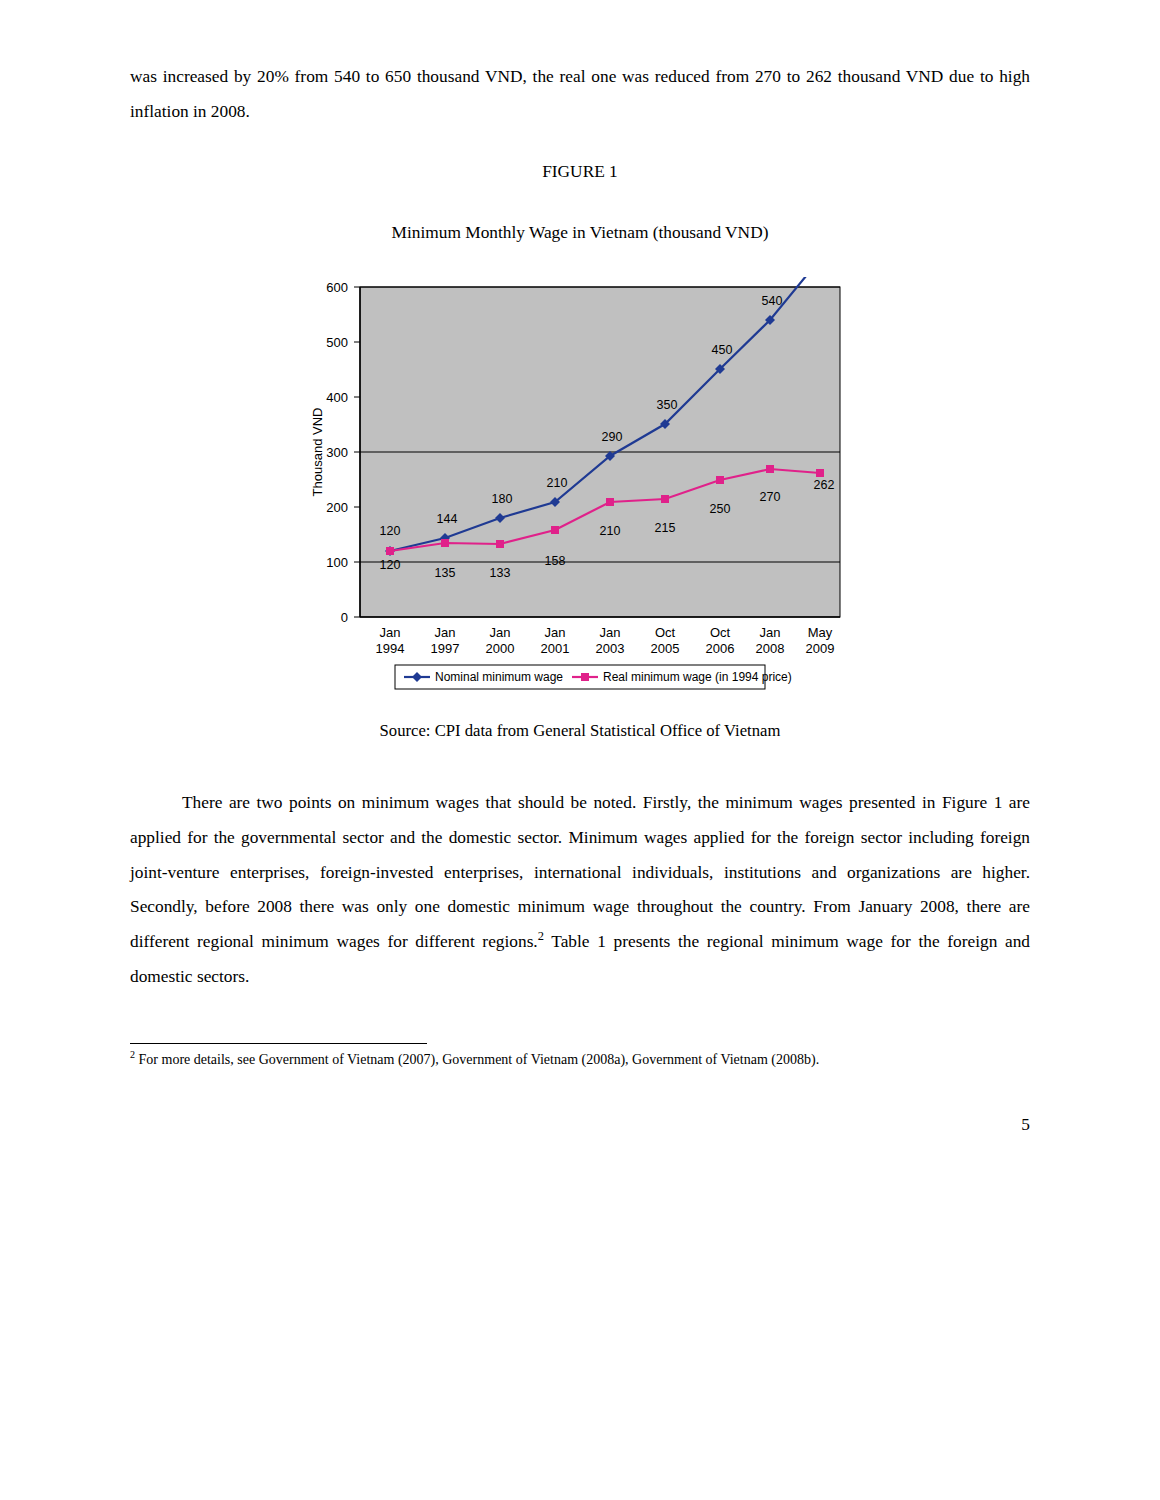was increased by 20% from 540 to 650 thousand VND, the real one was reduced from 270 to 262 thousand VND due to high inflation in 2008.
FIGURE 1
Minimum Monthly Wage in Vietnam (thousand VND)
0 100 200 300 400 500 600 700 Thousand VND 120 144 180 210 290 350 450 540 650 120 135 133 158 210 215 250 270 262 Jan1994 Jan1997 Jan2000 Jan2001 Jan2003 Oct2005 Oct2006 Jan2008 May2009 Nominal minimum wage Real minimum wage (in 1994 price)
Source: CPI data from General Statistical Office of Vietnam
There are two points on minimum wages that should be noted. Firstly, the minimum wages presented in Figure 1 are applied for the governmental sector and the domestic sector. Minimum wages applied for the foreign sector including foreign joint-venture enterprises, foreign-invested enterprises, international individuals, institutions and organizations are higher. Secondly, before 2008 there was only one domestic minimum wage throughout the country. From January 2008, there are different regional minimum wages for different regions.2 Table 1 presents the regional minimum wage for the foreign and domestic sectors.
2 For more details, see Government of Vietnam (2007), Government of Vietnam (2008a), Government of Vietnam (2008b).
5